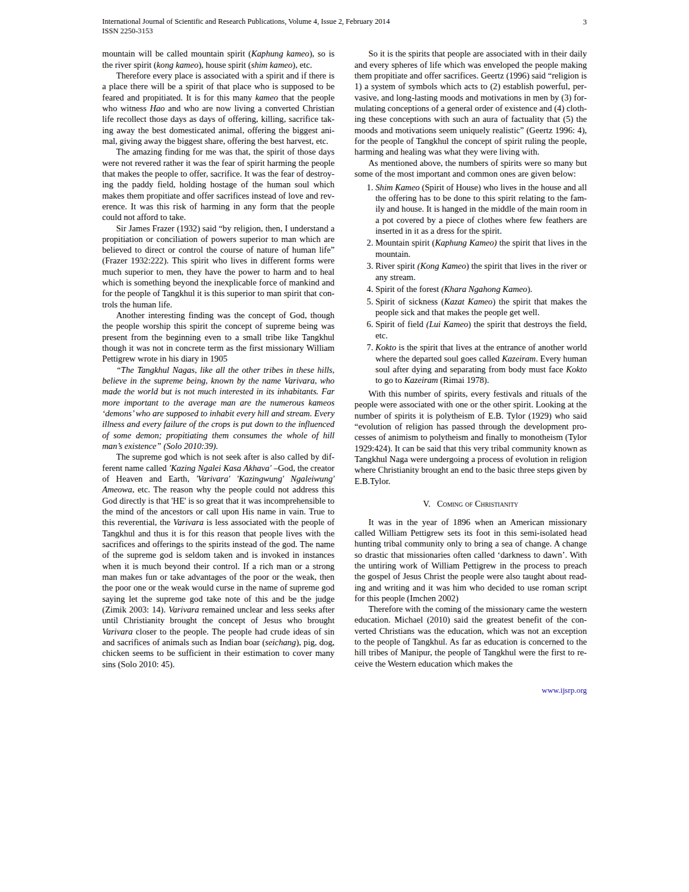International Journal of Scientific and Research Publications, Volume 4, Issue 2, February 2014
ISSN 2250-3153
3
mountain will be called mountain spirit (Kaphung kameo), so is the river spirit (kong kameo), house spirit (shim kameo), etc.
Therefore every place is associated with a spirit and if there is a place there will be a spirit of that place who is supposed to be feared and propitiated. It is for this many kameo that the people who witness Hao and who are now living a converted Christian life recollect those days as days of offering, killing, sacrifice taking away the best domesticated animal, offering the biggest animal, giving away the biggest share, offering the best harvest, etc.
The amazing finding for me was that, the spirit of those days were not revered rather it was the fear of spirit harming the people that makes the people to offer, sacrifice. It was the fear of destroying the paddy field, holding hostage of the human soul which makes them propitiate and offer sacrifices instead of love and reverence. It was this risk of harming in any form that the people could not afford to take.
Sir James Frazer (1932) said “by religion, then, I understand a propitiation or conciliation of powers superior to man which are believed to direct or control the course of nature of human life” (Frazer 1932:222). This spirit who lives in different forms were much superior to men, they have the power to harm and to heal which is something beyond the inexplicable force of mankind and for the people of Tangkhul it is this superior to man spirit that controls the human life.
Another interesting finding was the concept of God, though the people worship this spirit the concept of supreme being was present from the beginning even to a small tribe like Tangkhul though it was not in concrete term as the first missionary William Pettigrew wrote in his diary in 1905
“The Tangkhul Nagas, like all the other tribes in these hills, believe in the supreme being, known by the name Varivara, who made the world but is not much interested in its inhabitants. Far more important to the average man are the numerous kameos ‘demons’ who are supposed to inhabit every hill and stream. Every illness and every failure of the crops is put down to the influenced of some demon; propitiating them consumes the whole of hill man’s existence” (Solo 2010:39).
The supreme god which is not seek after is also called by different name called 'Kazing Ngalei Kasa Akhava' –God, the creator of Heaven and Earth, 'Varivara' 'Kazingwung' Ngaleiwung' Ameowa, etc. The reason why the people could not address this God directly is that 'HE' is so great that it was incomprehensible to the mind of the ancestors or call upon His name in vain. True to this reverential, the Varivara is less associated with the people of Tangkhul and thus it is for this reason that people lives with the sacrifices and offerings to the spirits instead of the god. The name of the supreme god is seldom taken and is invoked in instances when it is much beyond their control. If a rich man or a strong man makes fun or take advantages of the poor or the weak, then the poor one or the weak would curse in the name of supreme god saying let the supreme god take note of this and be the judge (Zimik 2003: 14). Varivara remained unclear and less seeks after until Christianity brought the concept of Jesus who brought Varivara closer to the people. The people had crude ideas of sin and sacrifices of animals such as Indian boar (seichang), pig, dog, chicken seems to be sufficient in their estimation to cover many sins (Solo 2010: 45).
So it is the spirits that people are associated with in their daily and every spheres of life which was enveloped the people making them propitiate and offer sacrifices. Geertz (1996) said “religion is 1) a system of symbols which acts to (2) establish powerful, pervasive, and long-lasting moods and motivations in men by (3) formulating conceptions of a general order of existence and (4) clothing these conceptions with such an aura of factuality that (5) the moods and motivations seem uniquely realistic” (Geertz 1996: 4), for the people of Tangkhul the concept of spirit ruling the people, harming and healing was what they were living with.
As mentioned above, the numbers of spirits were so many but some of the most important and common ones are given below:
Shim Kameo (Spirit of House) who lives in the house and all the offering has to be done to this spirit relating to the family and house. It is hanged in the middle of the main room in a pot covered by a piece of clothes where few feathers are inserted in it as a dress for the spirit.
Mountain spirit (Kaphung Kameo) the spirit that lives in the mountain.
River spirit (Kong Kameo) the spirit that lives in the river or any stream.
Spirit of the forest (Khara Ngahong Kameo).
Spirit of sickness (Kazat Kameo) the spirit that makes the people sick and that makes the people get well.
Spirit of field (Lui Kameo) the spirit that destroys the field, etc.
Kokto is the spirit that lives at the entrance of another world where the departed soul goes called Kazeiram. Every human soul after dying and separating from body must face Kokto to go to Kazeiram (Rimai 1978).
With this number of spirits, every festivals and rituals of the people were associated with one or the other spirit. Looking at the number of spirits it is polytheism of E.B. Tylor (1929) who said “evolution of religion has passed through the development processes of animism to polytheism and finally to monotheism (Tylor 1929:424). It can be said that this very tribal community known as Tangkhul Naga were undergoing a process of evolution in religion where Christianity brought an end to the basic three steps given by E.B.Tylor.
V. Coming of Christianity
It was in the year of 1896 when an American missionary called William Pettigrew sets its foot in this semi-isolated head hunting tribal community only to bring a sea of change. A change so drastic that missionaries often called ‘darkness to dawn’. With the untiring work of William Pettigrew in the process to preach the gospel of Jesus Christ the people were also taught about reading and writing and it was him who decided to use roman script for this people (Imchen 2002)
Therefore with the coming of the missionary came the western education. Michael (2010) said the greatest benefit of the converted Christians was the education, which was not an exception to the people of Tangkhul. As far as education is concerned to the hill tribes of Manipur, the people of Tangkhul were the first to receive the Western education which makes the
www.ijsrp.org